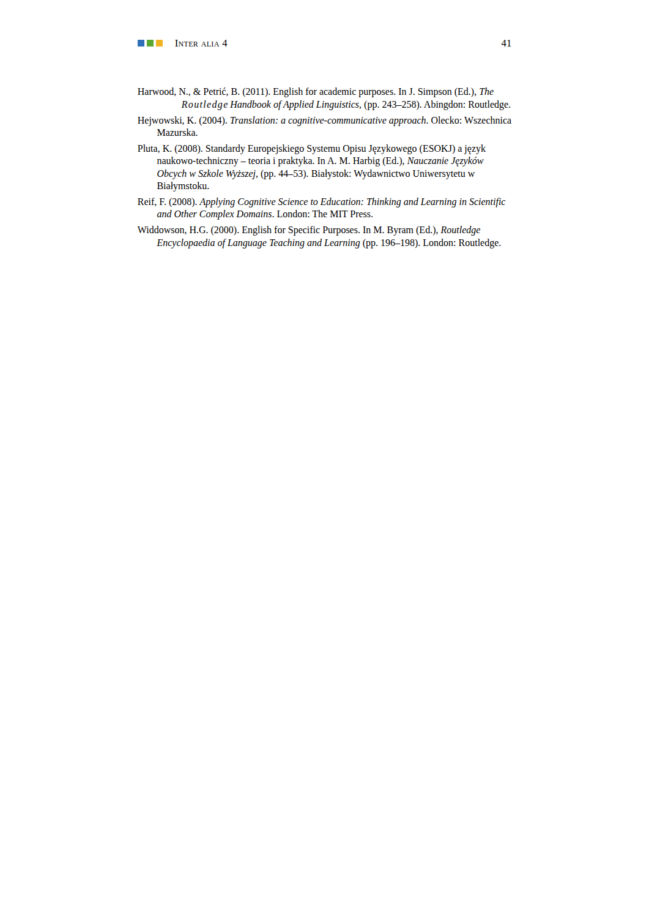Inter alia 4
41
Harwood, N., & Petrić, B. (2011). English for academic purposes. In J. Simpson (Ed.), The R o u t l e d g e Handbook of Applied Linguistics, (pp. 243–258). Abingdon: Routledge.
Hejwowski, K. (2004). Translation: a cognitive-communicative approach. Olecko: Wszechnica Mazurska.
Pluta, K. (2008). Standardy Europejskiego Systemu Opisu Językowego (ESOKJ) a język naukowo-techniczny – teoria i praktyka. In A. M. Harbig (Ed.), Nauczanie Języków Obcych w Szkole Wyższej, (pp. 44–53). Białystok: Wydawnictwo Uniwersytetu w Białymstoku.
Reif, F. (2008). Applying Cognitive Science to Education: Thinking and Learning in Scientific and Other Complex Domains. London: The MIT Press.
Widdowson, H.G. (2000). English for Specific Purposes. In M. Byram (Ed.), Routledge Encyclopaedia of Language Teaching and Learning (pp. 196–198). London: Routledge.